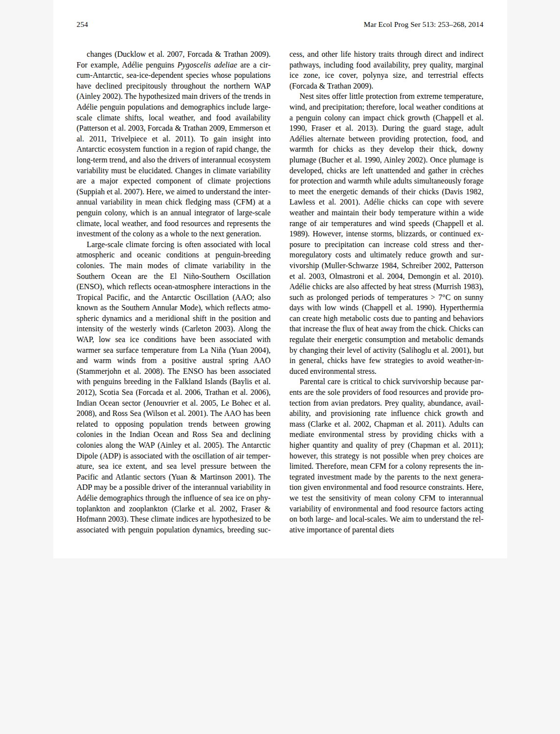254 Mar Ecol Prog Ser 513: 253–268, 2014
changes (Ducklow et al. 2007, Forcada & Trathan 2009). For example, Adélie penguins Pygoscelis adeliae are a circum-Antarctic, sea-ice-dependent species whose populations have declined precipitously throughout the northern WAP (Ainley 2002). The hypothesized main drivers of the trends in Adélie penguin populations and demographics include large-scale climate shifts, local weather, and food availability (Patterson et al. 2003, Forcada & Trathan 2009, Emmerson et al. 2011, Trivelpiece et al. 2011). To gain insight into Antarctic ecosystem function in a region of rapid change, the long-term trend, and also the drivers of interannual ecosystem variability must be elucidated. Changes in climate variability are a major expected component of climate projections (Suppiah et al. 2007). Here, we aimed to understand the interannual variability in mean chick fledging mass (CFM) at a penguin colony, which is an annual integrator of large-scale climate, local weather, and food resources and represents the investment of the colony as a whole to the next generation.
Large-scale climate forcing is often associated with local atmospheric and oceanic conditions at penguin-breeding colonies. The main modes of climate variability in the Southern Ocean are the El Niño-Southern Oscillation (ENSO), which reflects ocean-atmosphere interactions in the Tropical Pacific, and the Antarctic Oscillation (AAO; also known as the Southern Annular Mode), which reflects atmospheric dynamics and a meridional shift in the position and intensity of the westerly winds (Carleton 2003). Along the WAP, low sea ice conditions have been associated with warmer sea surface temperature from La Niña (Yuan 2004), and warm winds from a positive austral spring AAO (Stammerjohn et al. 2008). The ENSO has been associated with penguins breeding in the Falkland Islands (Baylis et al. 2012), Scotia Sea (Forcada et al. 2006, Trathan et al. 2006), Indian Ocean sector (Jenouvrier et al. 2005, Le Bohec et al. 2008), and Ross Sea (Wilson et al. 2001). The AAO has been related to opposing population trends between growing colonies in the Indian Ocean and Ross Sea and declining colonies along the WAP (Ainley et al. 2005). The Antarctic Dipole (ADP) is associated with the oscillation of air temperature, sea ice extent, and sea level pressure between the Pacific and Atlantic sectors (Yuan & Martinson 2001). The ADP may be a possible driver of the interannual variability in Adélie demographics through the influence of sea ice on phytoplankton and zooplankton (Clarke et al. 2002, Fraser & Hofmann 2003). These climate indices are hypothesized to be associated with penguin population dynamics, breeding success, and other life history traits through direct and indirect pathways, including food availability, prey quality, marginal ice zone, ice cover, polynya size, and terrestrial effects (Forcada & Trathan 2009).
Nest sites offer little protection from extreme temperature, wind, and precipitation; therefore, local weather conditions at a penguin colony can impact chick growth (Chappell et al. 1990, Fraser et al. 2013). During the guard stage, adult Adélies alternate between providing protection, food, and warmth for chicks as they develop their thick, downy plumage (Bucher et al. 1990, Ainley 2002). Once plumage is developed, chicks are left unattended and gather in crèches for protection and warmth while adults simultaneously forage to meet the energetic demands of their chicks (Davis 1982, Lawless et al. 2001). Adélie chicks can cope with severe weather and maintain their body temperature within a wide range of air temperatures and wind speeds (Chappell et al. 1989). However, intense storms, blizzards, or continued exposure to precipitation can increase cold stress and thermoregulatory costs and ultimately reduce growth and survivorship (Muller-Schwarze 1984, Schreiber 2002, Patterson et al. 2003, Olmastroni et al. 2004, Demongin et al. 2010). Adélie chicks are also affected by heat stress (Murrish 1983), such as prolonged periods of temperatures > 7°C on sunny days with low winds (Chappell et al. 1990). Hyperthermia can create high metabolic costs due to panting and behaviors that increase the flux of heat away from the chick. Chicks can regulate their energetic consumption and metabolic demands by changing their level of activity (Salihoglu et al. 2001), but in general, chicks have few strategies to avoid weather-induced environmental stress.
Parental care is critical to chick survivorship because parents are the sole providers of food resources and provide protection from avian predators. Prey quality, abundance, availability, and provisioning rate influence chick growth and mass (Clarke et al. 2002, Chapman et al. 2011). Adults can mediate environmental stress by providing chicks with a higher quantity and quality of prey (Chapman et al. 2011); however, this strategy is not possible when prey choices are limited. Therefore, mean CFM for a colony represents the integrated investment made by the parents to the next generation given environmental and food resource constraints. Here, we test the sensitivity of mean colony CFM to interannual variability of environmental and food resource factors acting on both large- and local-scales. We aim to understand the relative importance of parental diets